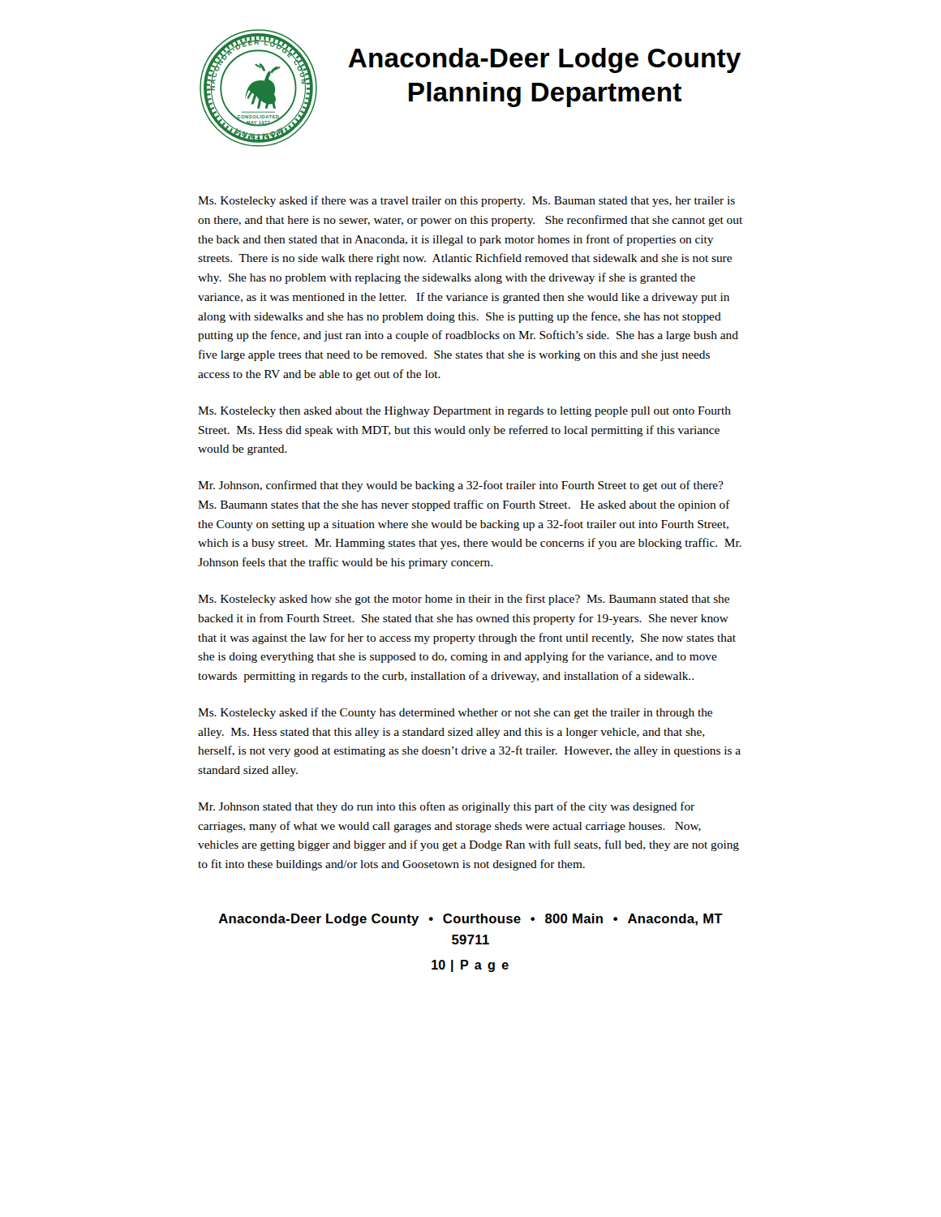ANACONDA-DEER LODGE COUNTY MONTANA CONSOLIDATED MAY 1977
Anaconda-Deer Lodge County
Planning Department
Ms. Kostelecky asked if there was a travel trailer on this property. Ms. Bauman stated that yes, her trailer is on there, and that here is no sewer, water, or power on this property. She reconfirmed that she cannot get out the back and then stated that in Anaconda, it is illegal to park motor homes in front of properties on city streets. There is no side walk there right now. Atlantic Richfield removed that sidewalk and she is not sure why. She has no problem with replacing the sidewalks along with the driveway if she is granted the variance, as it was mentioned in the letter. If the variance is granted then she would like a driveway put in along with sidewalks and she has no problem doing this. She is putting up the fence, she has not stopped putting up the fence, and just ran into a couple of roadblocks on Mr. Softich’s side. She has a large bush and five large apple trees that need to be removed. She states that she is working on this and she just needs access to the RV and be able to get out of the lot.
Ms. Kostelecky then asked about the Highway Department in regards to letting people pull out onto Fourth Street. Ms. Hess did speak with MDT, but this would only be referred to local permitting if this variance would be granted.
Mr. Johnson, confirmed that they would be backing a 32-foot trailer into Fourth Street to get out of there? Ms. Baumann states that the she has never stopped traffic on Fourth Street. He asked about the opinion of the County on setting up a situation where she would be backing up a 32-foot trailer out into Fourth Street, which is a busy street. Mr. Hamming states that yes, there would be concerns if you are blocking traffic. Mr. Johnson feels that the traffic would be his primary concern.
Ms. Kostelecky asked how she got the motor home in their in the first place? Ms. Baumann stated that she backed it in from Fourth Street. She stated that she has owned this property for 19-years. She never know that it was against the law for her to access my property through the front until recently, She now states that she is doing everything that she is supposed to do, coming in and applying for the variance, and to move towards permitting in regards to the curb, installation of a driveway, and installation of a sidewalk..
Ms. Kostelecky asked if the County has determined whether or not she can get the trailer in through the alley. Ms. Hess stated that this alley is a standard sized alley and this is a longer vehicle, and that she, herself, is not very good at estimating as she doesn’t drive a 32-ft trailer. However, the alley in questions is a standard sized alley.
Mr. Johnson stated that they do run into this often as originally this part of the city was designed for carriages, many of what we would call garages and storage sheds were actual carriage houses. Now, vehicles are getting bigger and bigger and if you get a Dodge Ran with full seats, full bed, they are not going to fit into these buildings and/or lots and Goosetown is not designed for them.
Anaconda-Deer Lodge County•Courthouse•800 Main•Anaconda, MT 59711
10 | P a g e